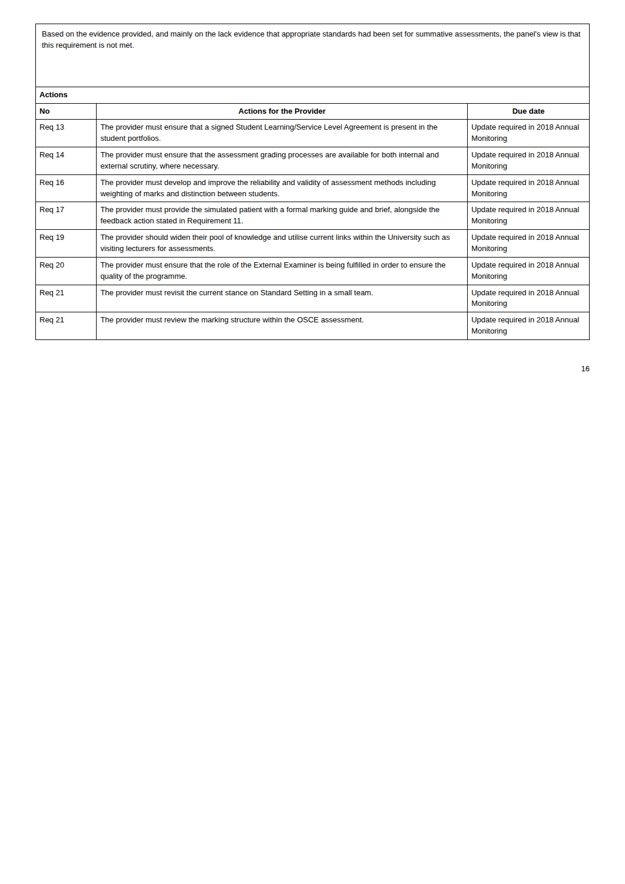Based on the evidence provided, and mainly on the lack evidence that appropriate standards had been set for summative assessments, the panel's view is that this requirement is not met.
| Actions |
| No | Actions for the Provider | Due date |
| Req 13 | The provider must ensure that a signed Student Learning/Service Level Agreement is present in the student portfolios. | Update required in 2018 Annual Monitoring |
| Req 14 | The provider must ensure that the assessment grading processes are available for both internal and external scrutiny, where necessary. | Update required in 2018 Annual Monitoring |
| Req 16 | The provider must develop and improve the reliability and validity of assessment methods including weighting of marks and distinction between students. | Update required in 2018 Annual Monitoring |
| Req 17 | The provider must provide the simulated patient with a formal marking guide and brief, alongside the feedback action stated in Requirement 11. | Update required in 2018 Annual Monitoring |
| Req 19 | The provider should widen their pool of knowledge and utilise current links within the University such as visiting lecturers for assessments. | Update required in 2018 Annual Monitoring |
| Req 20 | The provider must ensure that the role of the External Examiner is being fulfilled in order to ensure the quality of the programme. | Update required in 2018 Annual Monitoring |
| Req 21 | The provider must revisit the current stance on Standard Setting in a small team. | Update required in 2018 Annual Monitoring |
| Req 21 | The provider must review the marking structure within the OSCE assessment. | Update required in 2018 Annual Monitoring |
16